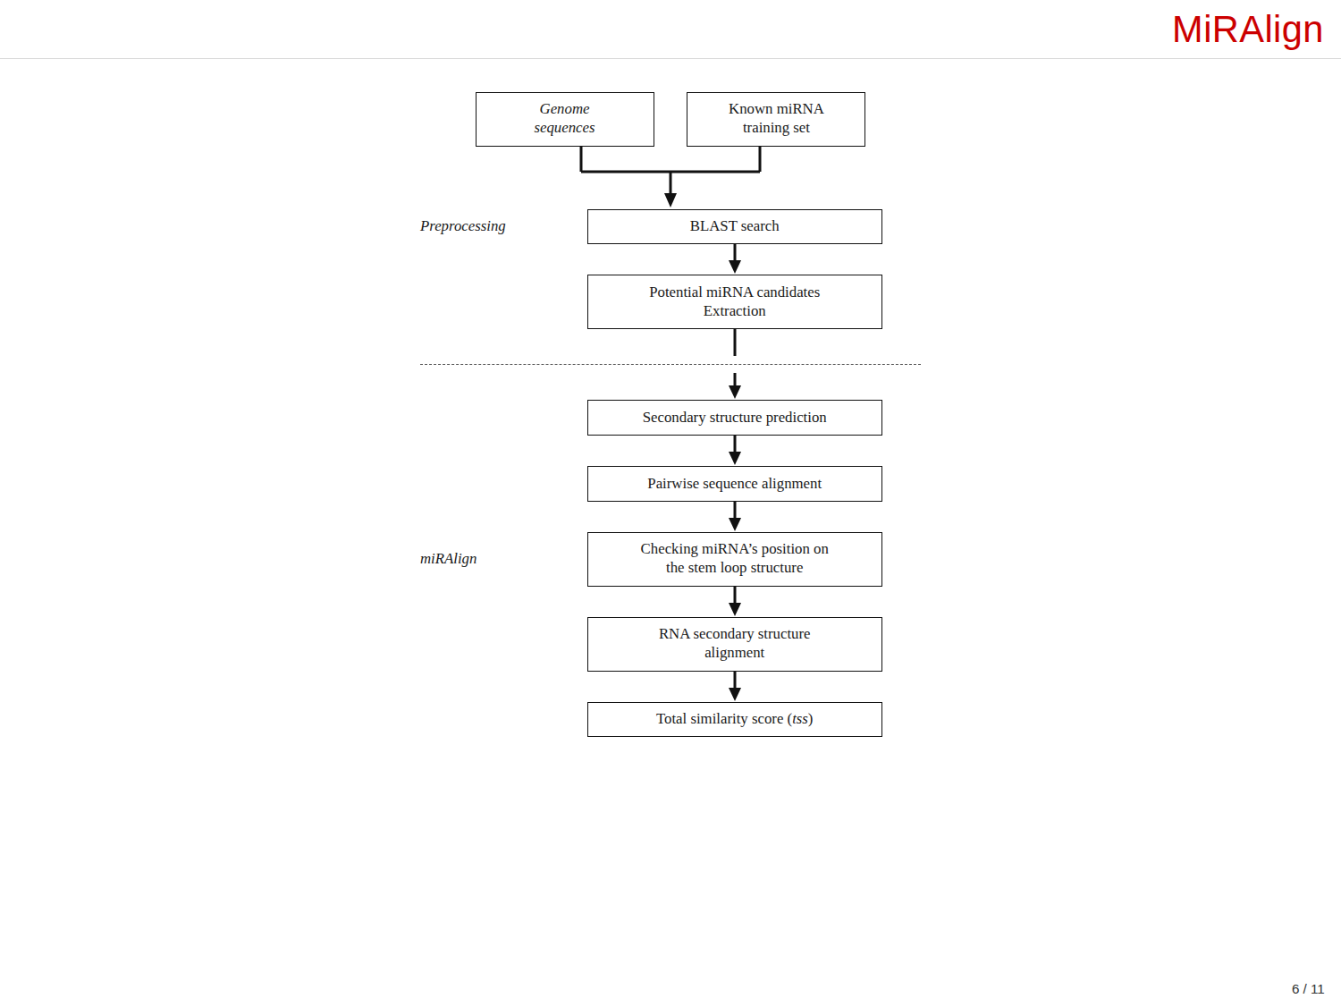MiRAlign
Genome
sequences
Known miRNA
training set
Preprocessing
BLAST search
Potential miRNA candidates
Extraction
Secondary structure prediction
Pairwise sequence alignment
miRAlign
Checking miRNA’s position on
the stem loop structure
RNA secondary structure
alignment
Total similarity score (tss)
6 / 11